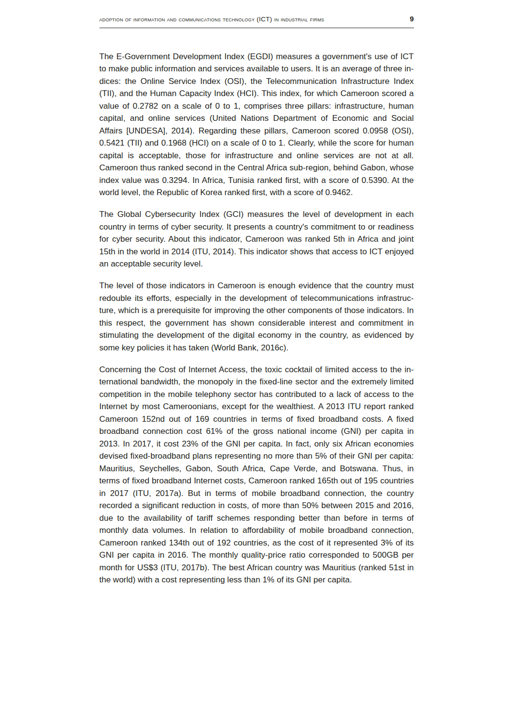Adoption of Information and Communications Technology (ICT) in Industrial Firms
9
The E-Government Development Index (EGDI) measures a government's use of ICT to make public information and services available to users. It is an average of three indices: the Online Service Index (OSI), the Telecommunication Infrastructure Index (TII), and the Human Capacity Index (HCI). This index, for which Cameroon scored a value of 0.2782 on a scale of 0 to 1, comprises three pillars: infrastructure, human capital, and online services (United Nations Department of Economic and Social Affairs [UNDESA], 2014). Regarding these pillars, Cameroon scored 0.0958 (OSI), 0.5421 (TII) and 0.1968 (HCI) on a scale of 0 to 1. Clearly, while the score for human capital is acceptable, those for infrastructure and online services are not at all. Cameroon thus ranked second in the Central Africa sub-region, behind Gabon, whose index value was 0.3294. In Africa, Tunisia ranked first, with a score of 0.5390. At the world level, the Republic of Korea ranked first, with a score of 0.9462.
The Global Cybersecurity Index (GCI) measures the level of development in each country in terms of cyber security. It presents a country's commitment to or readiness for cyber security. About this indicator, Cameroon was ranked 5th in Africa and joint 15th in the world in 2014 (ITU, 2014). This indicator shows that access to ICT enjoyed an acceptable security level.
The level of those indicators in Cameroon is enough evidence that the country must redouble its efforts, especially in the development of telecommunications infrastructure, which is a prerequisite for improving the other components of those indicators. In this respect, the government has shown considerable interest and commitment in stimulating the development of the digital economy in the country, as evidenced by some key policies it has taken (World Bank, 2016c).
Concerning the Cost of Internet Access, the toxic cocktail of limited access to the international bandwidth, the monopoly in the fixed-line sector and the extremely limited competition in the mobile telephony sector has contributed to a lack of access to the Internet by most Cameroonians, except for the wealthiest. A 2013 ITU report ranked Cameroon 152nd out of 169 countries in terms of fixed broadband costs. A fixed broadband connection cost 61% of the gross national income (GNI) per capita in 2013. In 2017, it cost 23% of the GNI per capita. In fact, only six African economies devised fixed-broadband plans representing no more than 5% of their GNI per capita: Mauritius, Seychelles, Gabon, South Africa, Cape Verde, and Botswana. Thus, in terms of fixed broadband Internet costs, Cameroon ranked 165th out of 195 countries in 2017 (ITU, 2017a). But in terms of mobile broadband connection, the country recorded a significant reduction in costs, of more than 50% between 2015 and 2016, due to the availability of tariff schemes responding better than before in terms of monthly data volumes. In relation to affordability of mobile broadband connection, Cameroon ranked 134th out of 192 countries, as the cost of it represented 3% of its GNI per capita in 2016. The monthly quality-price ratio corresponded to 500GB per month for US$3 (ITU, 2017b). The best African country was Mauritius (ranked 51st in the world) with a cost representing less than 1% of its GNI per capita.